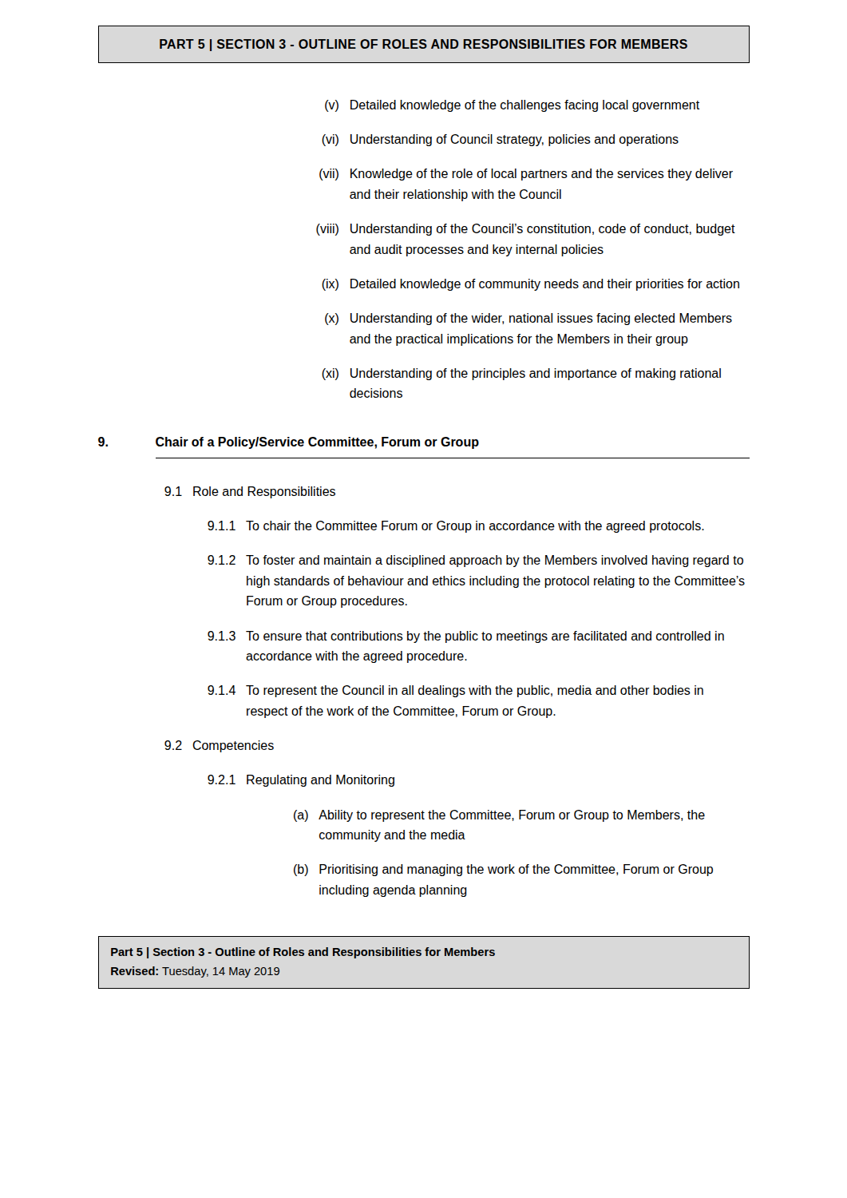PART 5 | SECTION 3 - OUTLINE OF ROLES AND RESPONSIBILITIES FOR MEMBERS
(v)
Detailed knowledge of the challenges facing local government
(vi)
Understanding of Council strategy, policies and operations
(vii)
Knowledge of the role of local partners and the services they deliver and their relationship with the Council
(viii)
Understanding of the Council’s constitution, code of conduct, budget and audit processes and key internal policies
(ix)
Detailed knowledge of community needs and their priorities for action
(x)
Understanding of the wider, national issues facing elected Members and the practical implications for the Members in their group
(xi)
Understanding of the principles and importance of making rational decisions
9.
Chair of a Policy/Service Committee, Forum or Group
9.1
Role and Responsibilities
9.1.1
To chair the Committee Forum or Group in accordance with the agreed protocols.
9.1.2
To foster and maintain a disciplined approach by the Members involved having regard to high standards of behaviour and ethics including the protocol relating to the Committee’s Forum or Group procedures.
9.1.3
To ensure that contributions by the public to meetings are facilitated and controlled in accordance with the agreed procedure.
9.1.4
To represent the Council in all dealings with the public, media and other bodies in respect of the work of the Committee, Forum or Group.
9.2
Competencies
9.2.1
Regulating and Monitoring
(a)
Ability to represent the Committee, Forum or Group to Members, the community and the media
(b)
Prioritising and managing the work of the Committee, Forum or Group including agenda planning
Part 5 | Section 3 - Outline of Roles and Responsibilities for Members
Revised: Tuesday, 14 May 2019